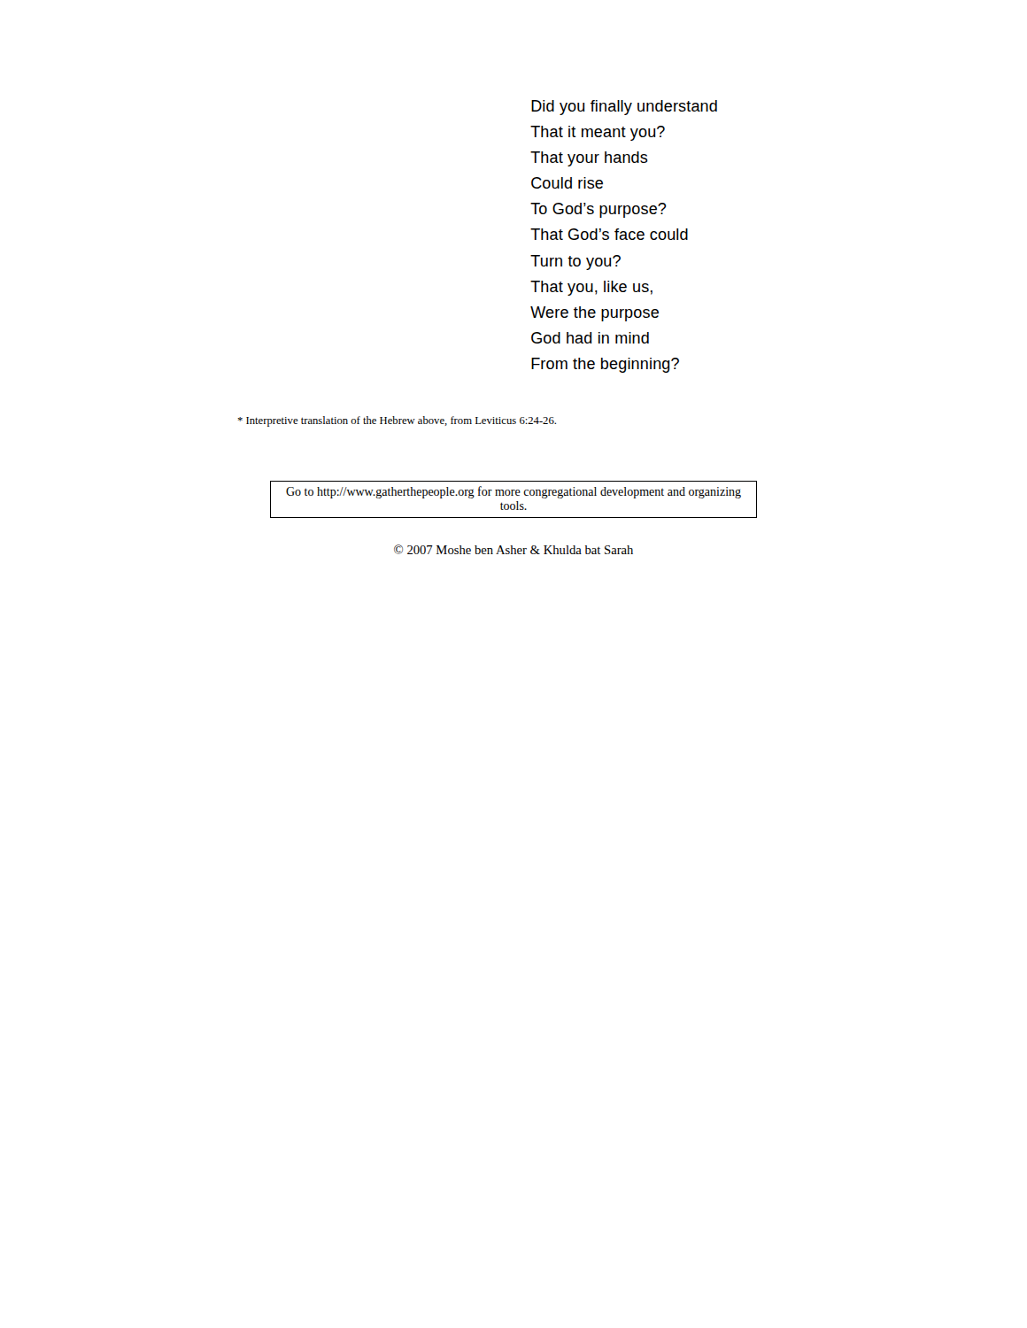Did you finally understand
That it meant you?
That your hands
Could rise
To God’s purpose?
That God’s face could
Turn to you?
That you, like us,
Were the purpose
God had in mind
From the beginning?
* Interpretive translation of the Hebrew above, from Leviticus 6:24-26.
Go to http://www.gatherthepeople.org for more congregational development and organizing tools.
© 2007 Moshe ben Asher & Khulda bat Sarah